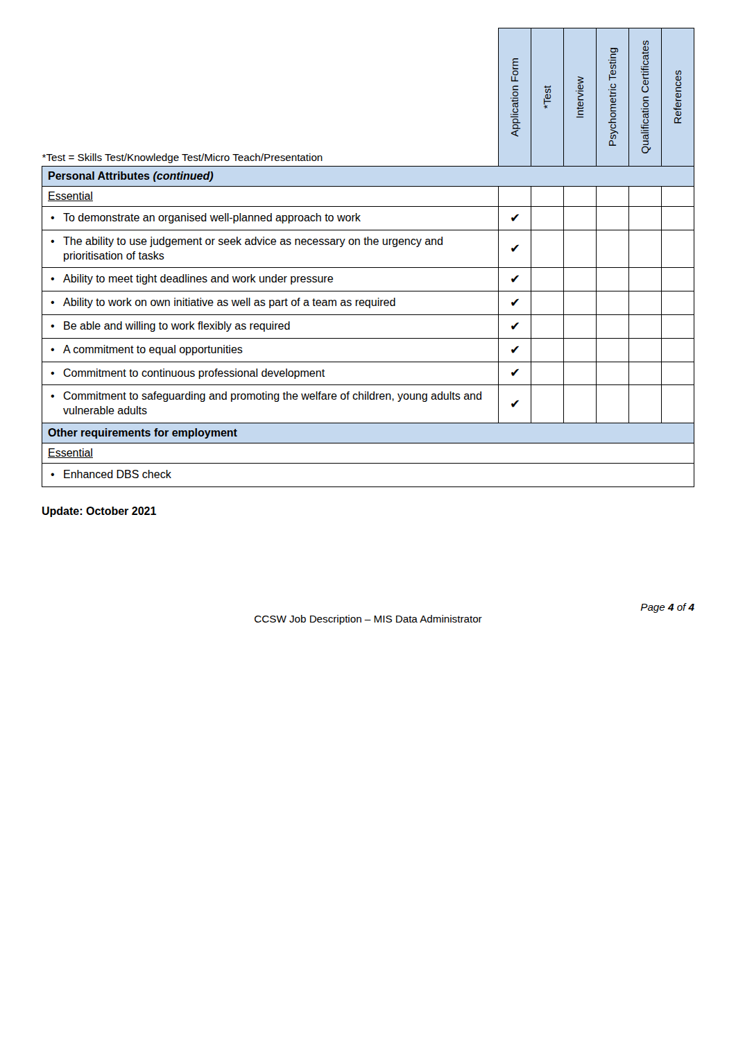| *Test = Skills Test/Knowledge Test/Micro Teach/Presentation | Application Form | *Test | Interview | Psychometric Testing | Qualification Certificates | References |
| --- | --- | --- | --- | --- | --- | --- |
| Personal Attributes (continued) |
| Essential | | | | | | |
| To demonstrate an organised well-planned approach to work | ✔ | | | | | |
| The ability to use judgement or seek advice as necessary on the urgency and prioritisation of tasks | ✔ | | | | | |
| Ability to meet tight deadlines and work under pressure | ✔ | | | | | |
| Ability to work on own initiative as well as part of a team as required | ✔ | | | | | |
| Be able and willing to work flexibly as required | ✔ | | | | | |
| A commitment to equal opportunities | ✔ | | | | | |
| Commitment to continuous professional development | ✔ | | | | | |
| Commitment to safeguarding and promoting the welfare of children, young adults and vulnerable adults | ✔ | | | | | |
| Other requirements for employment |
| Essential |
| Enhanced DBS check |
Update: October 2021
Page 4 of 4
CCSW Job Description – MIS Data Administrator